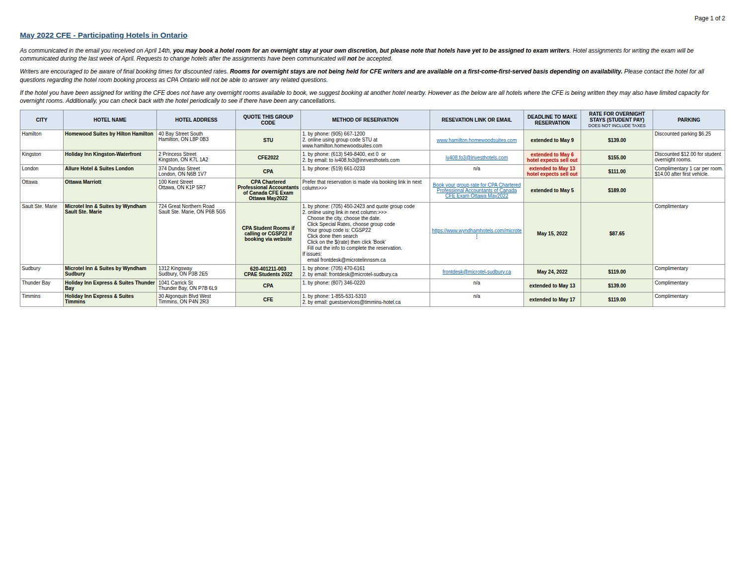Page 1 of 2
May 2022 CFE - Participating Hotels in Ontario
As communicated in the email you received on April 14th, you may book a hotel room for an overnight stay at your own discretion, but please note that hotels have yet to be assigned to exam writers. Hotel assignments for writing the exam will be communicated during the last week of April. Requests to change hotels after the assignments have been communicated will not be accepted.
Writers are encouraged to be aware of final booking times for discounted rates. Rooms for overnight stays are not being held for CFE writers and are available on a first-come-first-served basis depending on availability. Please contact the hotel for all questions regarding the hotel room booking process as CPA Ontario will not be able to answer any related questions.
If the hotel you have been assigned for writing the CFE does not have any overnight rooms available to book, we suggest booking at another hotel nearby. However as the below are all hotels where the CFE is being written they may also have limited capacity for overnight rooms. Additionally, you can check back with the hotel periodically to see if there have been any cancellations.
| CITY | HOTEL NAME | HOTEL ADDRESS | QUOTE THIS GROUP CODE | METHOD OF RESERVATION | RESEVATION LINK OR EMAIL | DEADLINE TO MAKE RESERVATION | RATE FOR OVERNIGHT STAYS (STUDENT PAY) DOES NOT INCLUDE TAXES | PARKING |
| --- | --- | --- | --- | --- | --- | --- | --- | --- |
| Hamilton | Homewood Suites by Hilton Hamilton | 40 Bay Street South Hamilton, ON L8P 0B3 | STU | 1. by phone: (905) 667-1200 2. online using group code STU at www.hamilton.homewoodsuites.com | www.hamilton.homewoodsuites.com | extended to May 9 | $139.00 | Discounted parking $6.25 |
| Kingston | Holiday Inn Kingston-Waterfront | 2 Princess Street Kingston, ON K7L 1A2 | CFE2022 | 1. by phone: (613) 549-8400, ext 0 or 2. by email: to iv408.fo3@innvesthotels.com | iv408.fo3@investhotels.com | extended to May 6 hotel expects sell out | $155.00 | Discounted $12.00 for student overnight rooms. |
| London | Allure Hotel & Suites London | 374 Dundas Street London, ON N6B 1V7 | CPA | 1. by phone: (519) 661-0233 | n/a | extended to May 13 hotel expects sell out | $111.00 | Complimentary 1 car per room. $14.00 after first vehicle. |
| Ottawa | Ottawa Marriott | 100 Kent Street Ottawa, ON K1P 5R7 | CPA Chartered Professional Accountants of Canada CFE Exam Ottawa May2022 | Prefer that reservation is made via booking link in next column>>> | Book your group rate for CPA Chartered Professional Accountants of Canada CFE Exam Ottawa May2022 | extended to May 5 | $189.00 | |
| Sault Ste. Marie | Microtel Inn & Suites by Wyndham Sault Ste. Marie | 724 Great Northern Road Sault Ste. Marie, ON P6B 5G5 | CPA Student Rooms if calling or CGSP22 if booking via website | 1. by phone: (705) 450-2423 and quote group code 2. online using link in next column:>>> Choose the city, choose the date. Click Special Rates, choose group code Your group code is: CGSP22 Click done then search Click on the $(rate) then click 'Book' Fill out the info to complete the reservation. If issues: email frontdesk@microtelinnssm.ca | https://www.wyndhamhotels.com/microtel | May 15, 2022 | $87.65 | Complimentary |
| Sudbury | Microtel Inn & Suites by Wyndham Sudbury | 1312 Kingsway Sudbury, ON P3B 2E5 | 620-401211-003 CPAE Students 2022 | 1. by phone: (705) 470-6161 2. by email: frontdesk@microtel-sudbury.ca | frontdesk@microtel-sudbury.ca | May 24, 2022 | $119.00 | Complimentary |
| Thunder Bay | Holiday Inn Express & Suites Thunder Bay | 1041 Carrick St Thunder Bay, ON P7B 6L9 | CPA | 1. by phone: (807) 346-0220 | n/a | extended to May 13 | $139.00 | Complimentary |
| Timmins | Holiday Inn Express & Suites Timmins | 30 Algonquin Blvd West Timmins, ON P4N 2R3 | CFE | 1. by phone: 1-855-531-5310 2. by email: guestservices@timmins-hotel.ca | n/a | extended to May 17 | $119.00 | Complimentary |